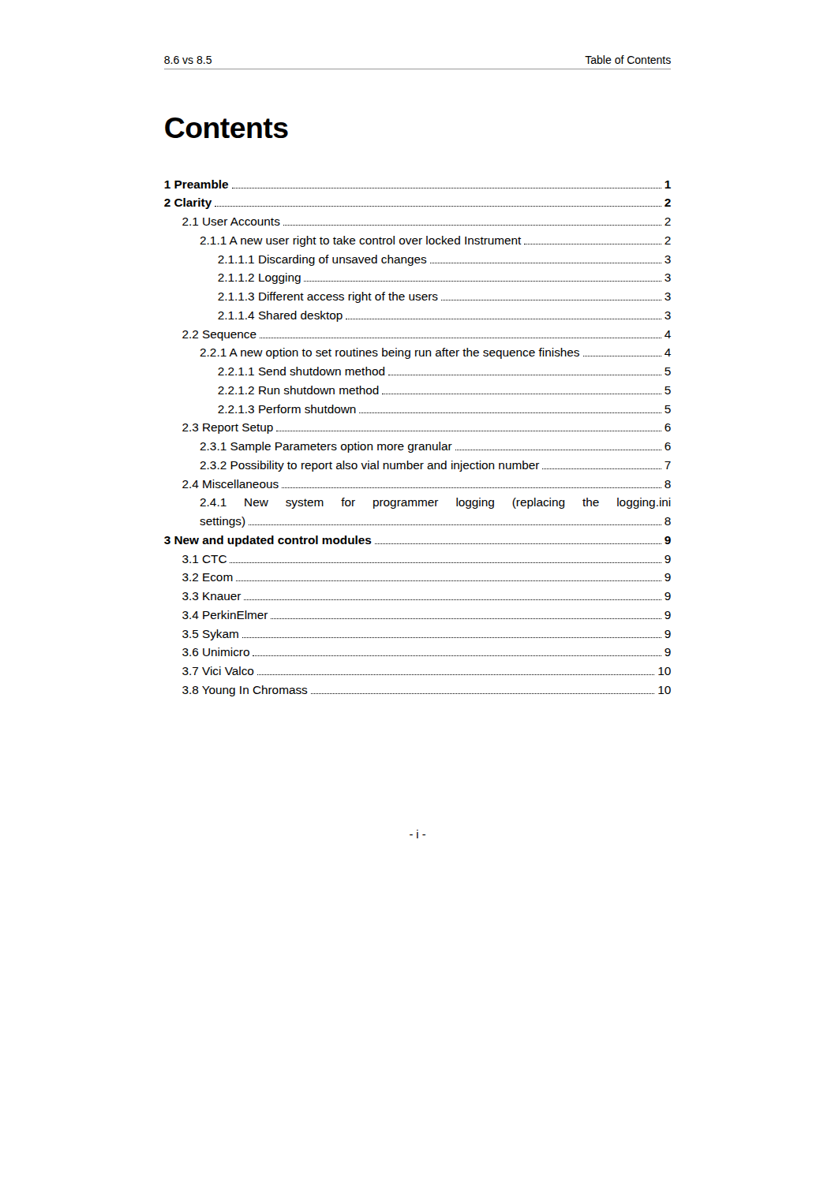8.6 vs 8.5 Table of Contents
Contents
1 Preamble 1
2 Clarity 2
2.1 User Accounts 2
2.1.1 A new user right to take control over locked Instrument 2
2.1.1.1 Discarding of unsaved changes 3
2.1.1.2 Logging 3
2.1.1.3 Different access right of the users 3
2.1.1.4 Shared desktop 3
2.2 Sequence 4
2.2.1 A new option to set routines being run after the sequence finishes 4
2.2.1.1 Send shutdown method 5
2.2.1.2 Run shutdown method 5
2.2.1.3 Perform shutdown 5
2.3 Report Setup 6
2.3.1 Sample Parameters option more granular 6
2.3.2 Possibility to report also vial number and injection number 7
2.4 Miscellaneous 8
2.4.1 New system for programmer logging(replacing the logging.ini
settings) 8
3 New and updated control modules 9
3.1 CTC 9
3.2 Ecom 9
3.3 Knauer 9
3.4 PerkinElmer 9
3.5 Sykam 9
3.6 Unimicro 9
3.7 Vici Valco 10
3.8 Young In Chromass 10
- i -